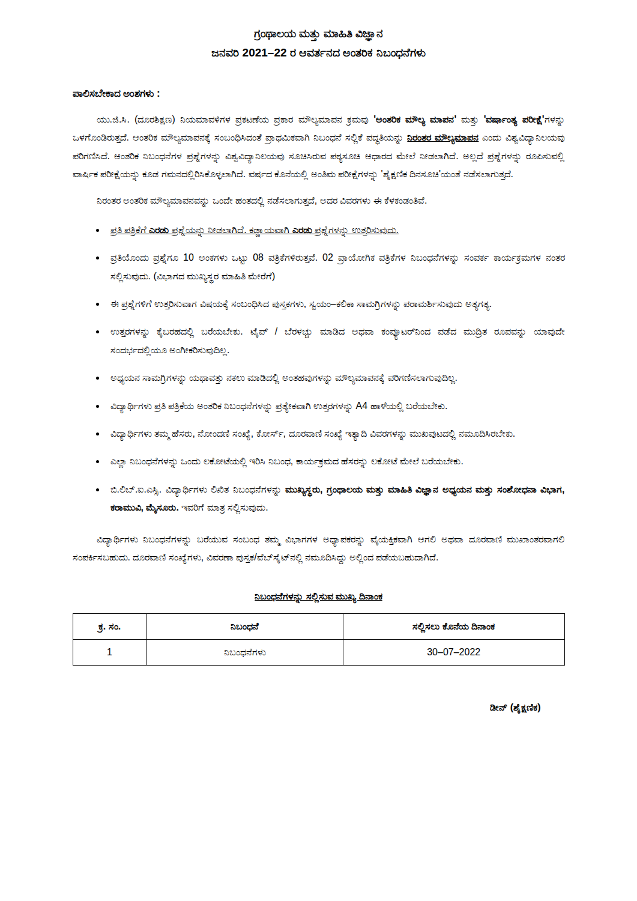ಗ್ರಂಥಾಲಯ ಮತ್ತು ಮಾಹಿತಿ ವಿಜ್ಞಾನ
ಜನವರಿ 2021–22 ರ ಆವರ್ತನದ ಅಂತರಿಕ ನಿಬಂಧನೆಗಳು
ಪಾಲಿಸಬೇಕಾದ ಅಂಶಗಳು :
ಯು.ಜಿ.ಸಿ. (ದೂರಶಿಕ್ಷಣ) ನಿಯಮಾವಳಿಗಳ ಪ್ರಕಟಣೆಯ ಪ್ರಕಾರ ಮೌಲ್ಯಮಾಪನ ಕ್ರಮವು 'ಅಂತರಿಕ ಮೌಲ್ಯ ಮಾಪನ' ಮತ್ತು 'ವರ್ಷಾಂತ್ಯ ಪರೀಕ್ಷೆ'ಗಳನ್ನು ಒಳಗೊಂಡಿರುತ್ತದೆ. ಆಂತರಿಕ ಮೌಲ್ಯಮಾಪನಕ್ಕೆ ಸಂಬಂಧಿಸಿದಂತೆ ಪ್ರಾಥಮಿಕವಾಗಿ ನಿಬಂಧನೆ ಸಲ್ಲಿಕೆ ಪದ್ಧತಿಯನ್ನು ನಿರಂತರ ಮೌಲ್ಯಮಾಪನ ಎಂದು ವಿಶ್ವವಿದ್ಯಾನಿಲಯವು ಪರಿಗಣಿಸಿದೆ. ಆಂತರಿಕ ನಿಬಂಧನೆಗಳ ಪ್ರಶ್ನೆಗಳನ್ನು ವಿಶ್ವವಿದ್ಯಾನಿಲಯವು ಸೂಚಿಸಿರುವ ಪಠ್ಯಸೂಚಿ ಆಧಾರದ ಮೇಲೆ ನೀಡಲಾಗಿದೆ. ಅಲ್ಲದೆ ಪ್ರಶ್ನೆಗಳನ್ನು ರೂಪಿಸುವಲ್ಲಿ ವಾರ್ಷಿಕ ಪರೀಕ್ಷೆಯನ್ನು ಕೂಡ ಗಮನದಲ್ಲಿರಿಸಿಕೊಳ್ಳಲಾಗಿದೆ. ವರ್ಷದ ಕೊನೆಯಲ್ಲಿ ಅಂತಿಮ ಪರೀಕ್ಷೆಗಳನ್ನು 'ಶೈಕ್ಷಣಿಕ ದಿನಸೂಚಿ'ಯಂತೆ ನಡೆಸಲಾಗುತ್ತದೆ.
ನಿರಂತರ ಅಂತರಿಕ ಮೌಲ್ಯಮಾಪನವನ್ನು ಒಂದೇ ಹಂತದಲ್ಲಿ ನಡೆಸಲಾಗುತ್ತದೆ, ಅದರ ವಿವರಗಳು ಈ ಕೆಳಕಂಡಂತಿವೆ.
ಪ್ರತಿ ಪತ್ರಿಕೆಗೆ ಎರಡು ಪ್ರಶ್ನೆಯನ್ನು ನೀಡಲಾಗಿದೆ. ಕಡ್ಡಾಯವಾಗಿ ಎರಡು ಪ್ರಶ್ನೆಗಳನ್ನು ಉತ್ತರಿಸುವುದು.
ಪ್ರತಿಯೊಂದು ಪ್ರಶ್ನೆಗೂ 10 ಅಂಕಗಳು ಒಟ್ಟು 08 ಪತ್ರಿಕೆಗಳಿರುತ್ತವೆ. 02 ಪ್ರಾಯೋಗಿಕ ಪತ್ರಿಕೆಗಳ ನಿಬಂಧನೆಗಳನ್ನು ಸಂಪರ್ಕ ಕಾರ್ಯಕ್ರಮಗಳ ನಂತರ ಸಲ್ಲಿಸುವುದು. (ವಿಭಾಗದ ಮುಖ್ಯಸ್ಥರ ಮಾಹಿತಿ ಮೇರೆಗೆ)
ಈ ಪ್ರಶ್ನೆಗಳಿಗೆ ಉತ್ತರಿಸುವಾಗ ವಿಷಯಕ್ಕೆ ಸಂಬಂಧಿಸಿದ ಪುಸ್ತಕಗಳು, ಸ್ವಯಂ–ಕಲಿಕಾ ಸಾಮಗ್ರಿಗಳನ್ನು ಪರಾಮರ್ಶಿಸುವುದು ಅತ್ಯಗತ್ಯ.
ಉತ್ತರಗಳನ್ನು ಕೈಬರಹದಲ್ಲಿ ಬರೆಯಬೇಕು. ಟೈಪ್ / ಬೆರಳಚ್ಚು ಮಾಡಿದ ಅಥವಾ ಕಂಪ್ಯೂಟರ್‌ನಿಂದ ಪಡೆದ ಮುದ್ರಿತ ರೂಪವನ್ನು ಯಾವುದೇ ಸಂದರ್ಭದಲ್ಲಿಯೂ ಅಂಗೀಕರಿಸುವುದಿಲ್ಲ.
ಅಧ್ಯಯನ ಸಾಮಗ್ರಿಗಳನ್ನು ಯಥಾವತ್ತು ನಕಲು ಮಾಡಿದಲ್ಲಿ ಅಂತಹವುಗಳನ್ನು ಮೌಲ್ಯಮಾಪನಕ್ಕೆ ಪರಿಗಣಿಸಲಾಗುವುದಿಲ್ಲ.
ವಿದ್ಯಾರ್ಥಿಗಳು ಪ್ರತಿ ಪತ್ರಿಕೆಯ ಅಂತರಿಕ ನಿಬಂಧನೆಗಳನ್ನು ಪ್ರತ್ಯೇಕವಾಗಿ ಉತ್ತರಗಳನ್ನು A4 ಹಾಳೆಯಲ್ಲಿ ಬರೆಯಬೇಕು.
ವಿದ್ಯಾರ್ಥಿಗಳು ತಮ್ಮ ಹೆಸರು, ನೋಂದಣಿ ಸಂಖ್ಯೆ, ಕೋರ್ಸ್, ದೂರವಾಣಿ ಸಂಖ್ಯೆ ಇತ್ಯಾದಿ ವಿವರಗಳನ್ನು ಮುಖಪುಟದಲ್ಲಿ ನಮೂದಿಸಿರಬೇಕು.
ಎಲ್ಲಾ ನಿಬಂಧನೆಗಳನ್ನು ಒಂದು ಲಕೋಟೆಯಲ್ಲಿ ಇರಿಸಿ ನಿಬಂಧ, ಕಾರ್ಯಕ್ರಮದ ಹೆಸರನ್ನು ಲಕೋಟೆ ಮೇಲೆ ಬರೆಯಬೇಕು.
ಬಿ.ಲಿಬ್.ಐ.ಎಸ್ಸಿ. ವಿದ್ಯಾರ್ಥಿಗಳು ಲಿಖಿತ ನಿಬಂಧನೆಗಳನ್ನು ಮುಖ್ಯಸ್ಥರು, ಗ್ರಂಥಾಲಯ ಮತ್ತು ಮಾಹಿತಿ ವಿಜ್ಞಾನ ಅಧ್ಯಯನ ಮತ್ತು ಸಂಶೋಧನಾ ವಿಭಾಗ, ಕರಾಮುವಿ, ಮೈಸೂರು. ಇವರಿಗೆ ಮಾತ್ರ ಸಲ್ಲಿಸುವುದು.
ವಿದ್ಯಾರ್ಥಿಗಳು ನಿಬಂಧನೆಗಳನ್ನು ಬರೆಯುವ ಸಂಬಂಧ ತಮ್ಮ ವಿಭಾಗಗಳ ಅಧ್ಯಾಪಕರನ್ನು ವೈಯಕ್ತಿಕವಾಗಿ ಆಗಲಿ ಅಥವಾ ದೂರವಾಣಿ ಮುಖಾಂತರವಾಗಲಿ ಸಂಪರ್ಕಿಸಬಹುದು. ದೂರವಾಣಿ ಸಂಖ್ಯೆಗಳು, ವಿವರಣಾ ಪುಸ್ತಕ/ವೆಬ್‌ಸೈಟ್‌ನಲ್ಲಿ ನಮೂದಿಸಿದ್ದು ಅಲ್ಲಿಂದ ಪಡೆಯಬಹುದಾಗಿದೆ.
ನಿಬಂಧನೆಗಳನ್ನು ಸಲ್ಲಿಸುವ ಮುಖ್ಯ ದಿನಾಂಕ
| ಕ್ರ. ಸಂ. | ನಿಬಂಧನೆ | ಸಲ್ಲಿಸಲು ಕೊನೆಯ ದಿನಾಂಕ |
| --- | --- | --- |
| 1 | ನಿಬಂಧನೆಗಳು | 30–07–2022 |
ಡೀನ್ (ಶೈಕ್ಷಣಿಕ)